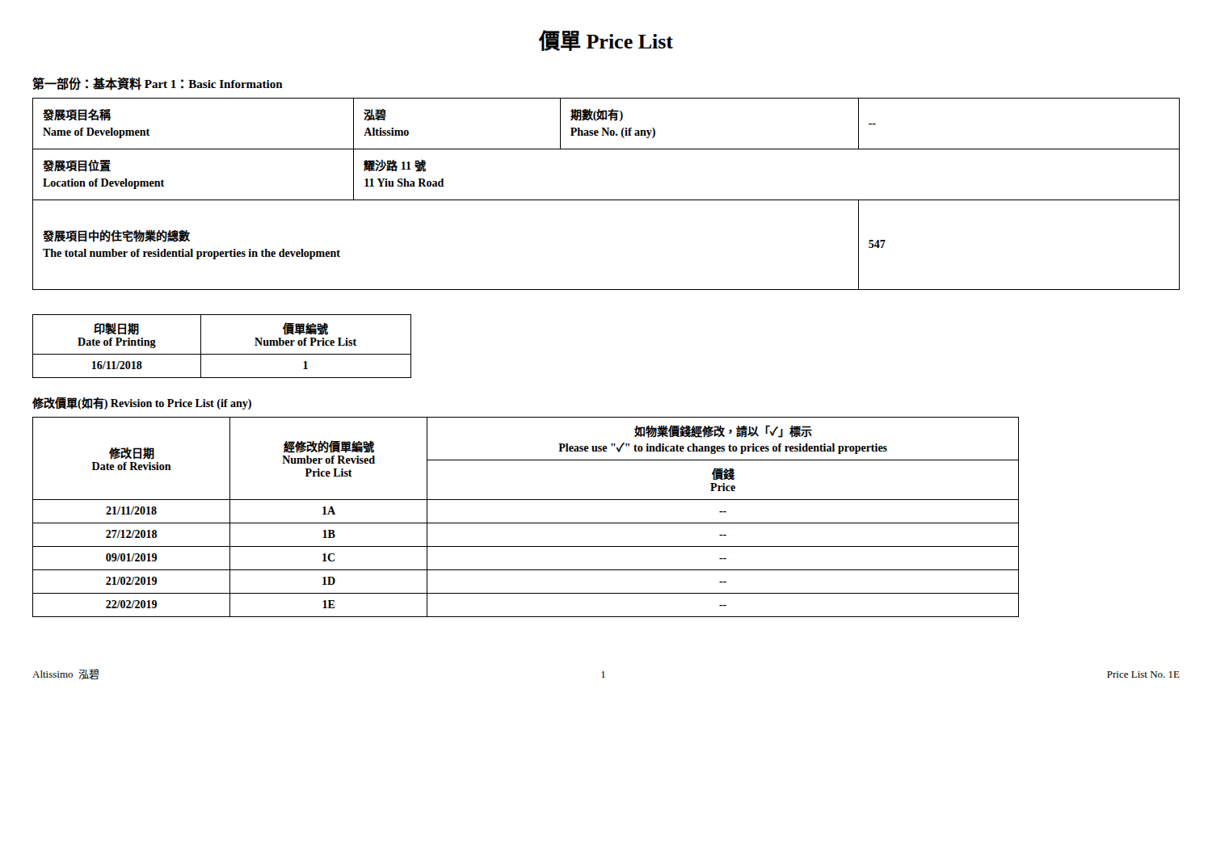價單 Price List
第一部份：基本資料 Part 1：Basic Information
| 發展項目名稱 Name of Development | 泓碧 Altissimo | 期數(如有) Phase No. (if any) | -- |
| 發展項目位置 Location of Development | 耀沙路 11 號 11 Yiu Sha Road |
| 發展項目中的住宅物業的總數 The total number of residential properties in the development | 547 |
| 印製日期 Date of Printing | 價單編號 Number of Price List |
| --- | --- |
| 16/11/2018 | 1 |
修改價單(如有) Revision to Price List (if any)
| 修改日期 Date of Revision | 經修改的價單編號 Number of Revised Price List | 如物業價錢經修改，請以「✓」標示 Please use "✓" to indicate changes to prices of residential properties |
| --- | --- | --- |
| 價錢 Price |
| 21/11/2018 | 1A | -- |
| 27/12/2018 | 1B | -- |
| 09/01/2019 | 1C | -- |
| 21/02/2019 | 1D | -- |
| 22/02/2019 | 1E | -- |
Altissimo 泓碧
1
Price List No. 1E